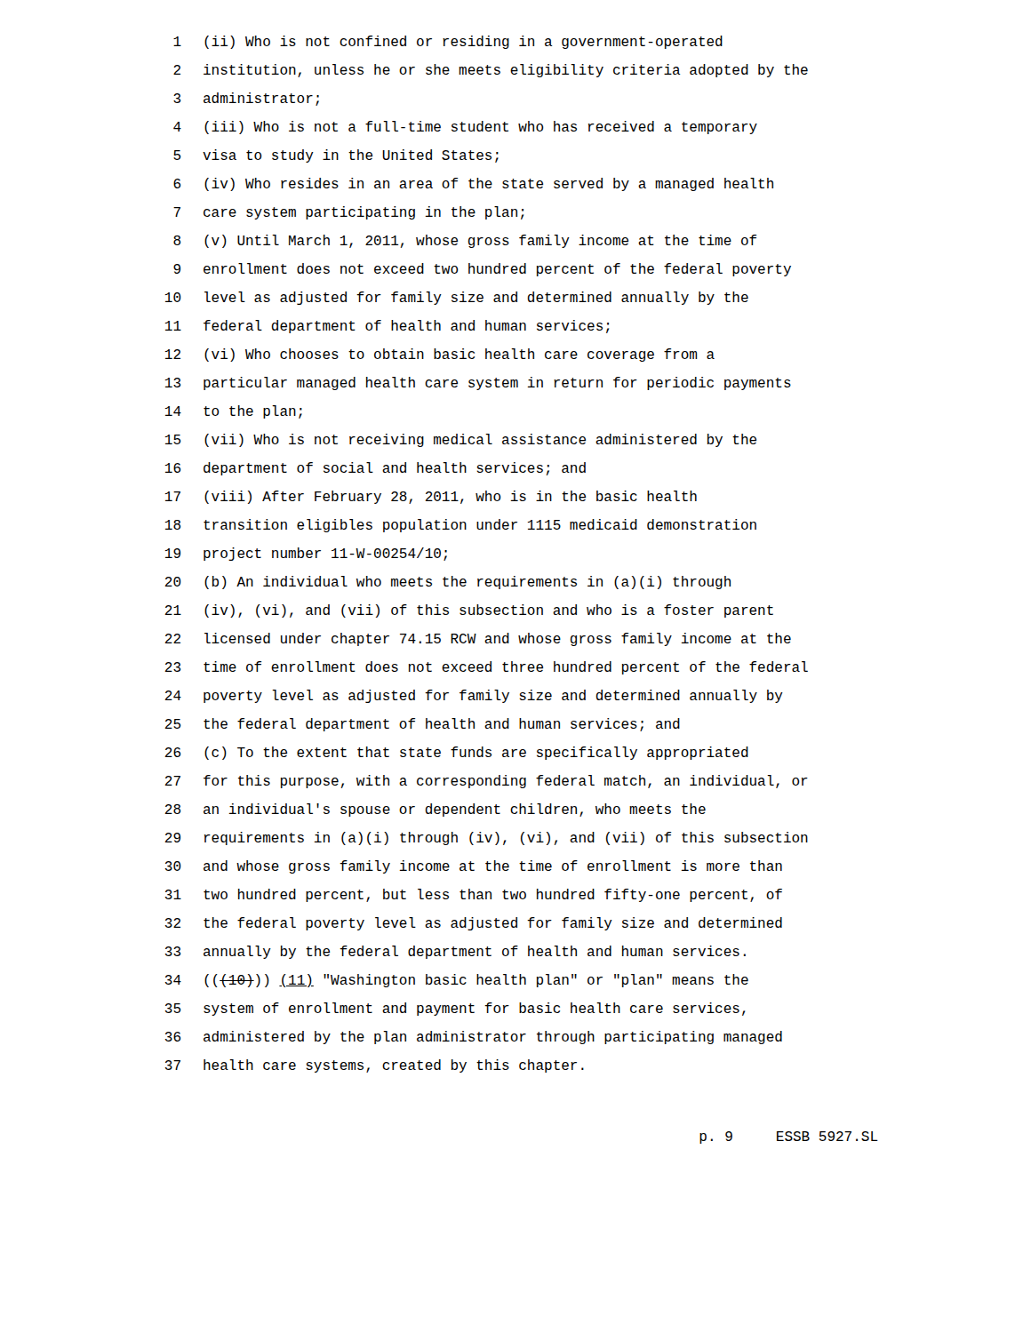(ii) Who is not confined or residing in a government-operated
institution, unless he or she meets eligibility criteria adopted by the
administrator;
(iii) Who is not a full-time student who has received a temporary
visa to study in the United States;
(iv) Who resides in an area of the state served by a managed health
care system participating in the plan;
(v) Until March 1, 2011, whose gross family income at the time of
enrollment does not exceed two hundred percent of the federal poverty
level as adjusted for family size and determined annually by the
federal department of health and human services;
(vi) Who chooses to obtain basic health care coverage from a
particular managed health care system in return for periodic payments
to the plan;
(vii) Who is not receiving medical assistance administered by the
department of social and health services; and
(viii) After February 28, 2011, who is in the basic health
transition eligibles population under 1115 medicaid demonstration
project number 11-W-00254/10;
(b) An individual who meets the requirements in (a)(i) through
(iv), (vi), and (vii) of this subsection and who is a foster parent
licensed under chapter 74.15 RCW and whose gross family income at the
time of enrollment does not exceed three hundred percent of the federal
poverty level as adjusted for family size and determined annually by
the federal department of health and human services; and
(c) To the extent that state funds are specifically appropriated
for this purpose, with a corresponding federal match, an individual, or
an individual's spouse or dependent children, who meets the
requirements in (a)(i) through (iv), (vi), and (vii) of this subsection
and whose gross family income at the time of enrollment is more than
two hundred percent, but less than two hundred fifty-one percent, of
the federal poverty level as adjusted for family size and determined
annually by the federal department of health and human services.
(((10))) (11) "Washington basic health plan" or "plan" means the
system of enrollment and payment for basic health care services,
administered by the plan administrator through participating managed
health care systems, created by this chapter.
p. 9 ESSB 5927.SL